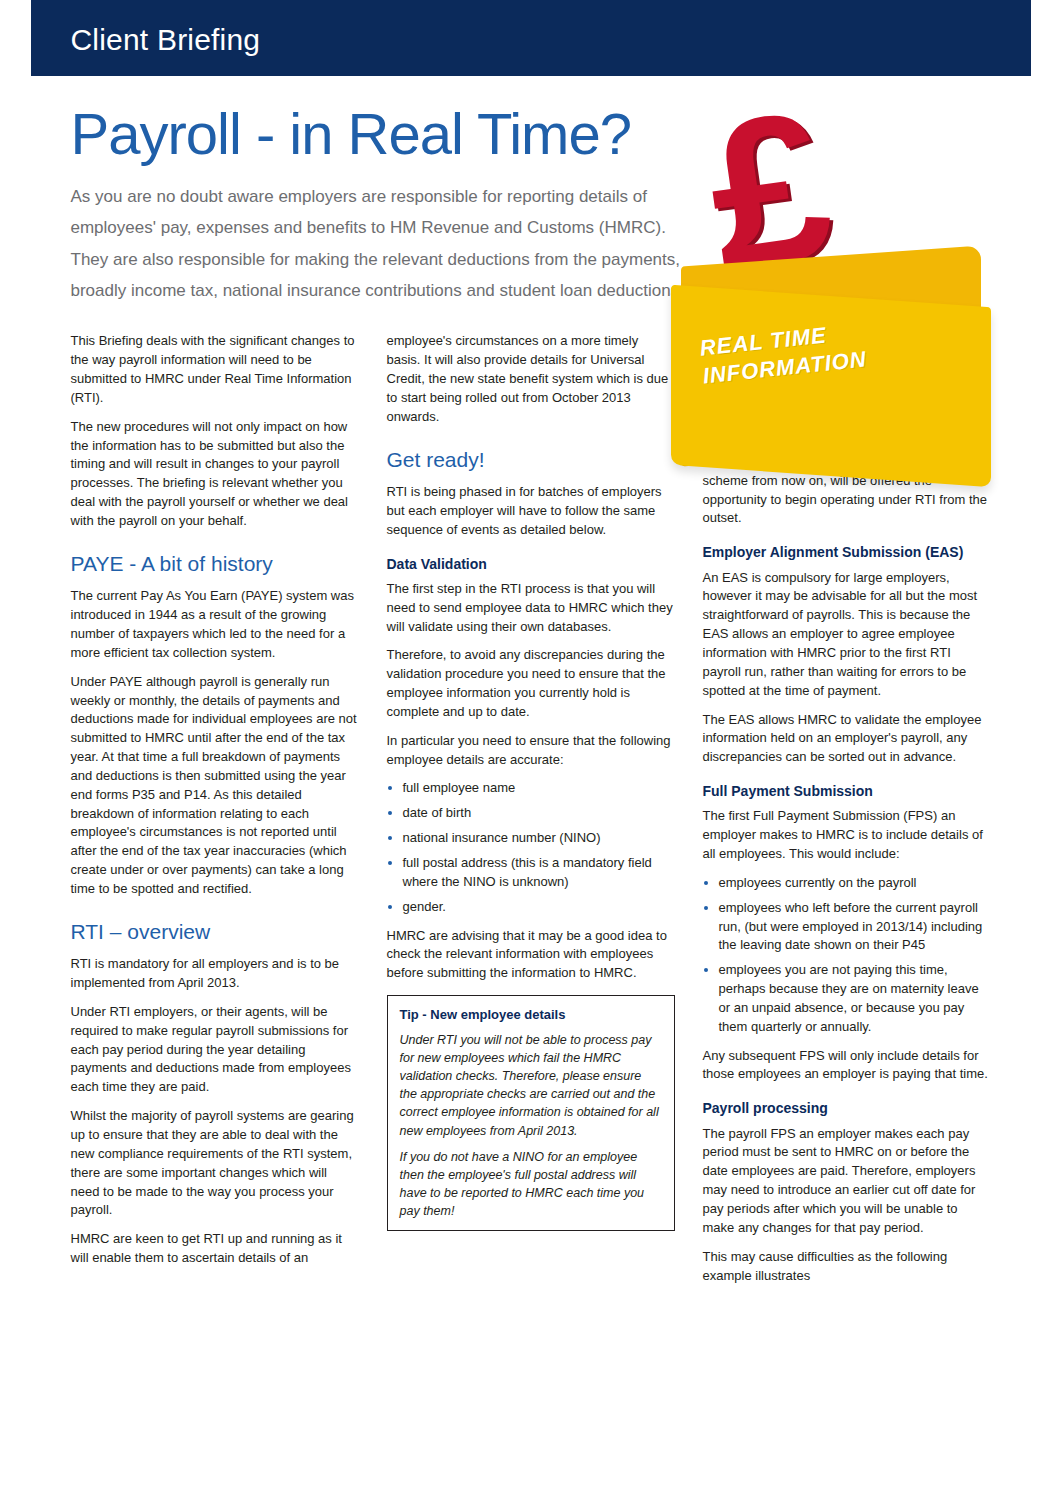Client Briefing
£
REAL TIME
INFORMATION
Payroll - in Real Time?
As you are no doubt aware employers are responsible for reporting details of employees' pay, expenses and benefits to HM Revenue and Customs (HMRC). They are also responsible for making the relevant deductions from the payments, broadly income tax, national insurance contributions and student loan deductions.
This Briefing deals with the significant changes to the way payroll information will need to be submitted to HMRC under Real Time Information (RTI).
The new procedures will not only impact on how the information has to be submitted but also the timing and will result in changes to your payroll processes. The briefing is relevant whether you deal with the payroll yourself or whether we deal with the payroll on your behalf.
PAYE - A bit of history
The current Pay As You Earn (PAYE) system was introduced in 1944 as a result of the growing number of taxpayers which led to the need for a more efficient tax collection system.
Under PAYE although payroll is generally run weekly or monthly, the details of payments and deductions made for individual employees are not submitted to HMRC until after the end of the tax year. At that time a full breakdown of payments and deductions is then submitted using the year end forms P35 and P14. As this detailed breakdown of information relating to each employee's circumstances is not reported until after the end of the tax year inaccuracies (which create under or over payments) can take a long time to be spotted and rectified.
RTI – overview
RTI is mandatory for all employers and is to be implemented from April 2013.
Under RTI employers, or their agents, will be required to make regular payroll submissions for each pay period during the year detailing payments and deductions made from employees each time they are paid.
Whilst the majority of payroll systems are gearing up to ensure that they are able to deal with the new compliance requirements of the RTI system, there are some important changes which will need to be made to the way you process your payroll.
HMRC are keen to get RTI up and running as it will enable them to ascertain details of an employee's circumstances on a more timely basis. It will also provide details for Universal Credit, the new state benefit system which is due to start being rolled out from October 2013 onwards.
Get ready!
RTI is being phased in for batches of employers but each employer will have to follow the same sequence of events as detailed below.
Data Validation
The first step in the RTI process is that you will need to send employee data to HMRC which they will validate using their own databases.
Therefore, to avoid any discrepancies during the validation procedure you need to ensure that the employee information you currently hold is complete and up to date.
In particular you need to ensure that the following employee details are accurate:
full employee name
date of birth
national insurance number (NINO)
full postal address (this is a mandatory field where the NINO is unknown)
gender.
HMRC are advising that it may be a good idea to check the relevant information with employees before submitting the information to HMRC.
Tip - New employee details
Under RTI you will not be able to process pay for new employees which fail the HMRC validation checks. Therefore, please ensure the appropriate checks are carried out and the correct employee information is obtained for all new employees from April 2013.
If you do not have a NINO for an employee then the employee's full postal address will have to be reported to HMRC each time you pay them!
HMRC notification
HMRC are planning to stagger the start dates of RTI across employers. Employers will be allocated a start date of somewhere between April 2013 and October 2013. For employers with fewer than 5,000 employees this is set to be April 2013. New employers, setting up their payroll scheme from now on, will be offered the opportunity to begin operating under RTI from the outset.
Employer Alignment Submission (EAS)
An EAS is compulsory for large employers, however it may be advisable for all but the most straightforward of payrolls. This is because the EAS allows an employer to agree employee information with HMRC prior to the first RTI payroll run, rather than waiting for errors to be spotted at the time of payment.
The EAS allows HMRC to validate the employee information held on an employer's payroll, any discrepancies can be sorted out in advance.
Full Payment Submission
The first Full Payment Submission (FPS) an employer makes to HMRC is to include details of all employees. This would include:
employees currently on the payroll
employees who left before the current payroll run, (but were employed in 2013/14) including the leaving date shown on their P45
employees you are not paying this time, perhaps because they are on maternity leave or an unpaid absence, or because you pay them quarterly or annually.
Any subsequent FPS will only include details for those employees an employer is paying that time.
Payroll processing
The payroll FPS an employer makes each pay period must be sent to HMRC on or before the date employees are paid. Therefore, employers may need to introduce an earlier cut off date for pay periods after which you will be unable to make any changes for that pay period.
This may cause difficulties as the following example illustrates